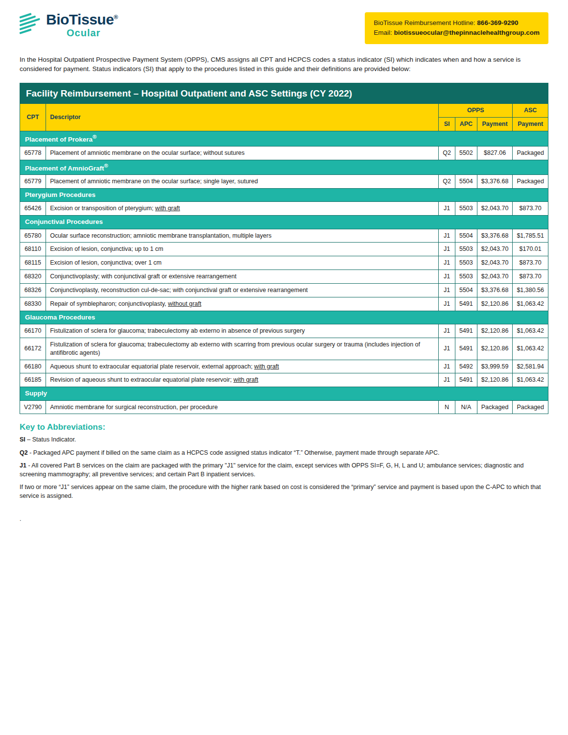BioTissue®
Ocular
BioTissue Reimbursement Hotline: 866-369-9290
Email: biotissueocular@thepinnaclehealthgroup.com
In the Hospital Outpatient Prospective Payment System (OPPS), CMS assigns all CPT and HCPCS codes a status indicator (SI) which indicates when and how a service is considered for payment. Status indicators (SI) that apply to the procedures listed in this guide and their definitions are provided below:
Facility Reimbursement – Hospital Outpatient and ASC Settings (CY 2022)
| CPT | Descriptor | OPPS | ASC |
| --- | --- | --- | --- |
| SI | APC | Payment | Payment |
| Placement of Prokera ® |
| 65778 | Placement of amniotic membrane on the ocular surface; without sutures | Q2 | 5502 | $827.06 | Packaged |
| Placement of AmnioGraft ® |
| 65779 | Placement of amniotic membrane on the ocular surface; single layer, sutured | Q2 | 5504 | $3,376.68 | Packaged |
| Pterygium Procedures |
| 65426 | Excision or transposition of pterygium; with graft | J1 | 5503 | $2,043.70 | $873.70 |
| Conjunctival Procedures |
| 65780 | Ocular surface reconstruction; amniotic membrane transplantation, multiple layers | J1 | 5504 | $3,376.68 | $1,785.51 |
| 68110 | Excision of lesion, conjunctiva; up to 1 cm | J1 | 5503 | $2,043.70 | $170.01 |
| 68115 | Excision of lesion, conjunctiva; over 1 cm | J1 | 5503 | $2,043.70 | $873.70 |
| 68320 | Conjunctivoplasty; with conjunctival graft or extensive rearrangement | J1 | 5503 | $2,043.70 | $873.70 |
| 68326 | Conjunctivoplasty, reconstruction cul-de-sac; with conjunctival graft or extensive rearrangement | J1 | 5504 | $3,376.68 | $1,380.56 |
| 68330 | Repair of symblepharon; conjunctivoplasty, without graft | J1 | 5491 | $2,120.86 | $1,063.42 |
| Glaucoma Procedures |
| 66170 | Fistulization of sclera for glaucoma; trabeculectomy ab externo in absence of previous surgery | J1 | 5491 | $2,120.86 | $1,063.42 |
| 66172 | Fistulization of sclera for glaucoma; trabeculectomy ab externo with scarring from previous ocular surgery or trauma (includes injection of antifibrotic agents) | J1 | 5491 | $2,120.86 | $1,063.42 |
| 66180 | Aqueous shunt to extraocular equatorial plate reservoir, external approach; with graft | J1 | 5492 | $3,999.59 | $2,581.94 |
| 66185 | Revision of aqueous shunt to extraocular equatorial plate reservoir; with graft | J1 | 5491 | $2,120.86 | $1,063.42 |
| Supply |
| V2790 | Amniotic membrane for surgical reconstruction, per procedure | N | N/A | Packaged | Packaged |
Key to Abbreviations:
SI – Status Indicator.
Q2 - Packaged APC payment if billed on the same claim as a HCPCS code assigned status indicator “T.” Otherwise, payment made through separate APC.
J1 - All covered Part B services on the claim are packaged with the primary "J1" service for the claim, except services with OPPS SI=F, G, H, L and U; ambulance services; diagnostic and screening mammography; all preventive services; and certain Part B inpatient services.
If two or more “J1” services appear on the same claim, the procedure with the higher rank based on cost is considered the “primary” service and payment is based upon the C-APC to which that service is assigned.
.